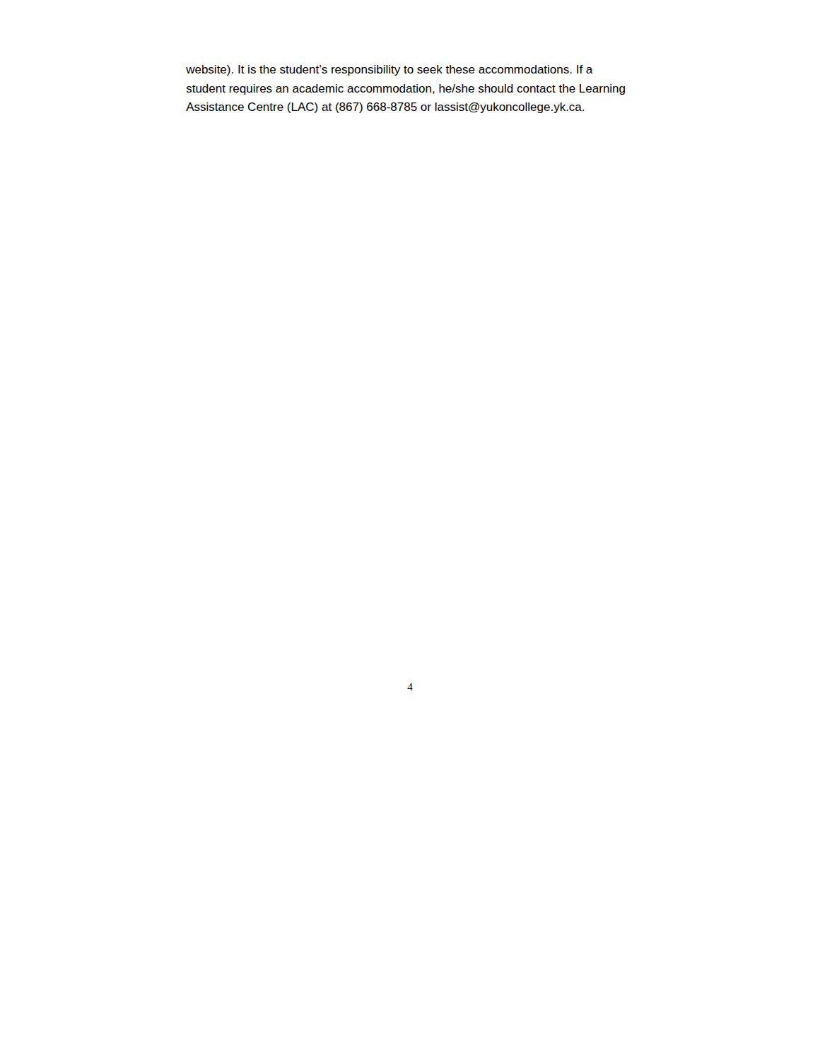website). It is the student’s responsibility to seek these accommodations. If a student requires an academic accommodation, he/she should contact the Learning Assistance Centre (LAC) at (867) 668-8785 or lassist@yukoncollege.yk.ca.
4